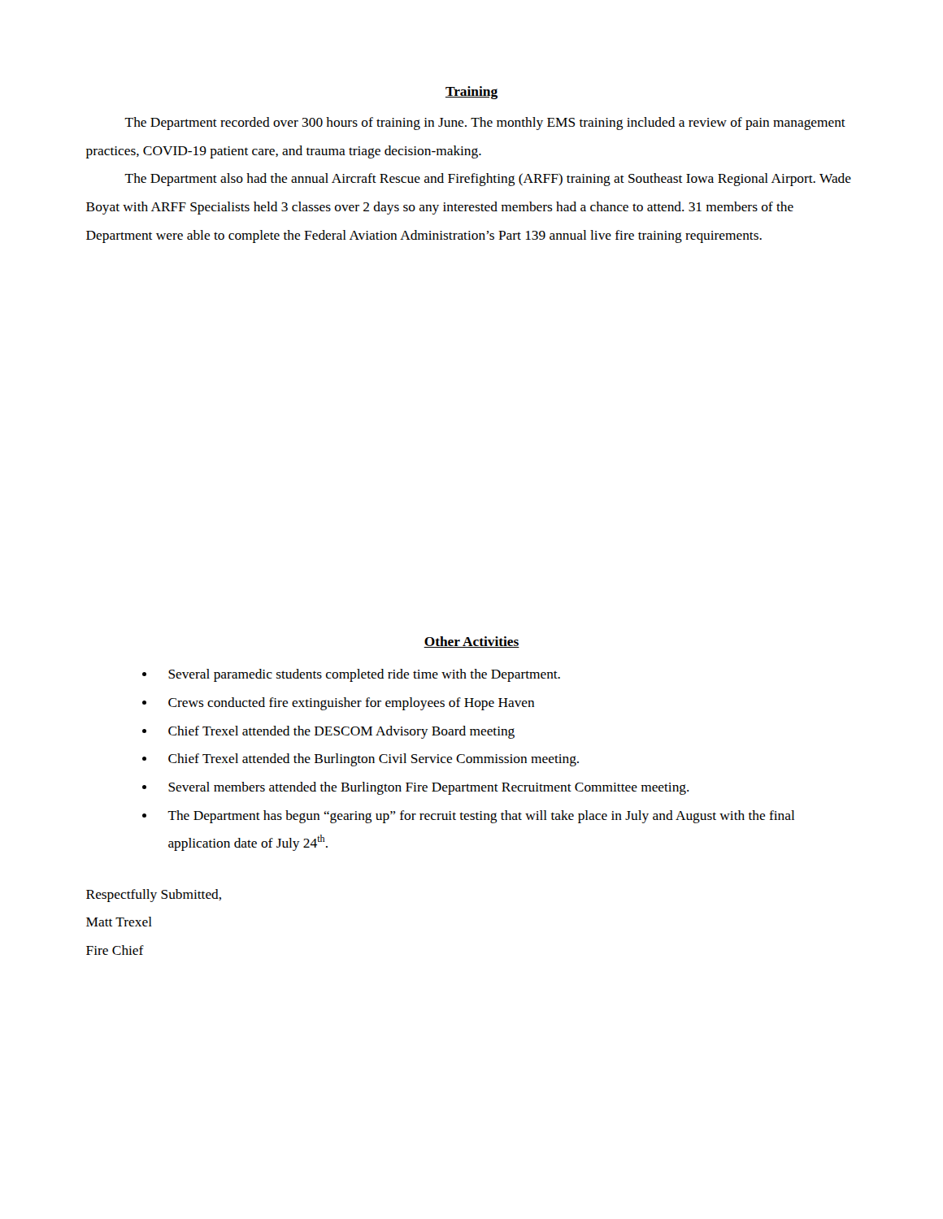Training
The Department recorded over 300 hours of training in June. The monthly EMS training included a review of pain management practices, COVID-19 patient care, and trauma triage decision-making.
The Department also had the annual Aircraft Rescue and Firefighting (ARFF) training at Southeast Iowa Regional Airport. Wade Boyat with ARFF Specialists held 3 classes over 2 days so any interested members had a chance to attend. 31 members of the Department were able to complete the Federal Aviation Administration’s Part 139 annual live fire training requirements.
Other Activities
Several paramedic students completed ride time with the Department.
Crews conducted fire extinguisher for employees of Hope Haven
Chief Trexel attended the DESCOM Advisory Board meeting
Chief Trexel attended the Burlington Civil Service Commission meeting.
Several members attended the Burlington Fire Department Recruitment Committee meeting.
The Department has begun “gearing up” for recruit testing that will take place in July and August with the final application date of July 24th.
Respectfully Submitted,
Matt Trexel
Fire Chief